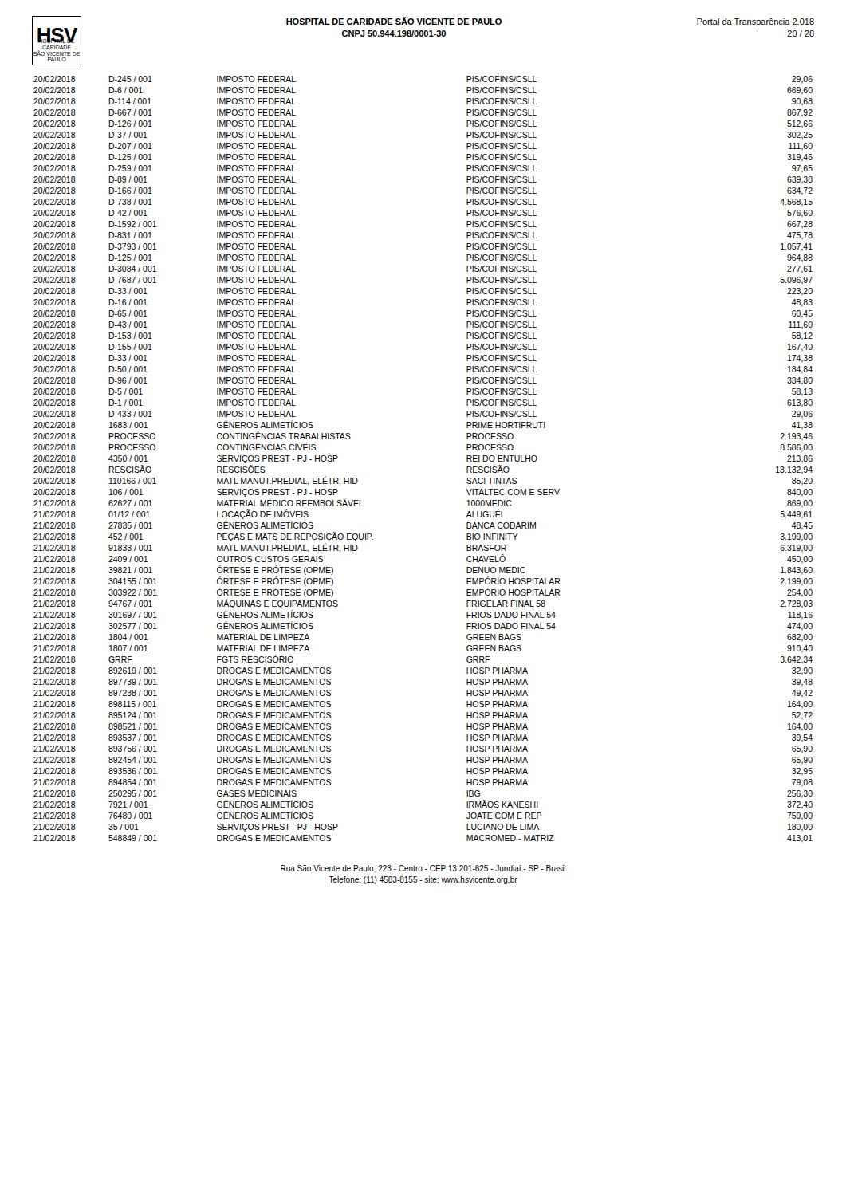HSV
HOSPITAL DE CARIDADE
SÃO VICENTE DE PAULO
HOSPITAL DE CARIDADE SÃO VICENTE DE PAULO
CNPJ 50.944.198/0001-30
Portal da Transparência 2.018
20 / 28
| 20/02/2018 | D-245 / 001 | IMPOSTO FEDERAL | PIS/COFINS/CSLL | 29,06 |
| 20/02/2018 | D-6 / 001 | IMPOSTO FEDERAL | PIS/COFINS/CSLL | 669,60 |
| 20/02/2018 | D-114 / 001 | IMPOSTO FEDERAL | PIS/COFINS/CSLL | 90,68 |
| 20/02/2018 | D-667 / 001 | IMPOSTO FEDERAL | PIS/COFINS/CSLL | 867,92 |
| 20/02/2018 | D-126 / 001 | IMPOSTO FEDERAL | PIS/COFINS/CSLL | 512,66 |
| 20/02/2018 | D-37 / 001 | IMPOSTO FEDERAL | PIS/COFINS/CSLL | 302,25 |
| 20/02/2018 | D-207 / 001 | IMPOSTO FEDERAL | PIS/COFINS/CSLL | 111,60 |
| 20/02/2018 | D-125 / 001 | IMPOSTO FEDERAL | PIS/COFINS/CSLL | 319,46 |
| 20/02/2018 | D-259 / 001 | IMPOSTO FEDERAL | PIS/COFINS/CSLL | 97,65 |
| 20/02/2018 | D-89 / 001 | IMPOSTO FEDERAL | PIS/COFINS/CSLL | 639,38 |
| 20/02/2018 | D-166 / 001 | IMPOSTO FEDERAL | PIS/COFINS/CSLL | 634,72 |
| 20/02/2018 | D-738 / 001 | IMPOSTO FEDERAL | PIS/COFINS/CSLL | 4.568,15 |
| 20/02/2018 | D-42 / 001 | IMPOSTO FEDERAL | PIS/COFINS/CSLL | 576,60 |
| 20/02/2018 | D-1592 / 001 | IMPOSTO FEDERAL | PIS/COFINS/CSLL | 667,28 |
| 20/02/2018 | D-831 / 001 | IMPOSTO FEDERAL | PIS/COFINS/CSLL | 475,78 |
| 20/02/2018 | D-3793 / 001 | IMPOSTO FEDERAL | PIS/COFINS/CSLL | 1.057,41 |
| 20/02/2018 | D-125 / 001 | IMPOSTO FEDERAL | PIS/COFINS/CSLL | 964,88 |
| 20/02/2018 | D-3084 / 001 | IMPOSTO FEDERAL | PIS/COFINS/CSLL | 277,61 |
| 20/02/2018 | D-7687 / 001 | IMPOSTO FEDERAL | PIS/COFINS/CSLL | 5.096,97 |
| 20/02/2018 | D-33 / 001 | IMPOSTO FEDERAL | PIS/COFINS/CSLL | 223,20 |
| 20/02/2018 | D-16 / 001 | IMPOSTO FEDERAL | PIS/COFINS/CSLL | 48,83 |
| 20/02/2018 | D-65 / 001 | IMPOSTO FEDERAL | PIS/COFINS/CSLL | 60,45 |
| 20/02/2018 | D-43 / 001 | IMPOSTO FEDERAL | PIS/COFINS/CSLL | 111,60 |
| 20/02/2018 | D-153 / 001 | IMPOSTO FEDERAL | PIS/COFINS/CSLL | 58,12 |
| 20/02/2018 | D-155 / 001 | IMPOSTO FEDERAL | PIS/COFINS/CSLL | 167,40 |
| 20/02/2018 | D-33 / 001 | IMPOSTO FEDERAL | PIS/COFINS/CSLL | 174,38 |
| 20/02/2018 | D-50 / 001 | IMPOSTO FEDERAL | PIS/COFINS/CSLL | 184,84 |
| 20/02/2018 | D-96 / 001 | IMPOSTO FEDERAL | PIS/COFINS/CSLL | 334,80 |
| 20/02/2018 | D-5 / 001 | IMPOSTO FEDERAL | PIS/COFINS/CSLL | 58,13 |
| 20/02/2018 | D-1 / 001 | IMPOSTO FEDERAL | PIS/COFINS/CSLL | 613,80 |
| 20/02/2018 | D-433 / 001 | IMPOSTO FEDERAL | PIS/COFINS/CSLL | 29,06 |
| 20/02/2018 | 1683 / 001 | GÊNEROS ALIMETÍCIOS | PRIME HORTIFRUTI | 41,38 |
| 20/02/2018 | PROCESSO | CONTINGÊNCIAS TRABALHISTAS | PROCESSO | 2.193,46 |
| 20/02/2018 | PROCESSO | CONTINGÊNCIAS CÍVEIS | PROCESSO | 8.586,00 |
| 20/02/2018 | 4350 / 001 | SERVIÇOS PREST - PJ - HOSP | REI DO ENTULHO | 213,86 |
| 20/02/2018 | RESCISÃO | RESCISÕES | RESCISÃO | 13.132,94 |
| 20/02/2018 | 110166 / 001 | MATL MANUT.PREDIAL, ELÉTR, HID | SACI TINTAS | 85,20 |
| 20/02/2018 | 106 / 001 | SERVIÇOS PREST - PJ - HOSP | VITALTEC COM E SERV | 840,00 |
| 21/02/2018 | 62627 / 001 | MATERIAL MÉDICO REEMBOLSÁVEL | 1000MEDIC | 869,00 |
| 21/02/2018 | 01/12 / 001 | LOCAÇÃO DE IMÓVEIS | ALUGUÉL | 5.449,61 |
| 21/02/2018 | 27835 / 001 | GÊNEROS ALIMETÍCIOS | BANCA CODARIM | 48,45 |
| 21/02/2018 | 452 / 001 | PEÇAS E MATS DE REPOSIÇÃO EQUIP. | BIO INFINITY | 3.199,00 |
| 21/02/2018 | 91833 / 001 | MATL MANUT.PREDIAL, ELÉTR, HID | BRASFOR | 6.319,00 |
| 21/02/2018 | 2409 / 001 | OUTROS CUSTOS GERAIS | CHAVELÔ | 450,00 |
| 21/02/2018 | 39821 / 001 | ÓRTESE E PRÓTESE (OPME) | DENUO MEDIC | 1.843,60 |
| 21/02/2018 | 304155 / 001 | ÓRTESE E PRÓTESE (OPME) | EMPÓRIO HOSPITALAR | 2.199,00 |
| 21/02/2018 | 303922 / 001 | ÓRTESE E PRÓTESE (OPME) | EMPÓRIO HOSPITALAR | 254,00 |
| 21/02/2018 | 94767 / 001 | MÁQUINAS E EQUIPAMENTOS | FRIGELAR FINAL 58 | 2.728,03 |
| 21/02/2018 | 301697 / 001 | GÊNEROS ALIMETÍCIOS | FRIOS DADO FINAL 54 | 118,16 |
| 21/02/2018 | 302577 / 001 | GÊNEROS ALIMETÍCIOS | FRIOS DADO FINAL 54 | 474,00 |
| 21/02/2018 | 1804 / 001 | MATERIAL DE LIMPEZA | GREEN BAGS | 682,00 |
| 21/02/2018 | 1807 / 001 | MATERIAL DE LIMPEZA | GREEN BAGS | 910,40 |
| 21/02/2018 | GRRF | FGTS RESCISÓRIO | GRRF | 3.642,34 |
| 21/02/2018 | 892619 / 001 | DROGAS E MEDICAMENTOS | HOSP PHARMA | 32,90 |
| 21/02/2018 | 897739 / 001 | DROGAS E MEDICAMENTOS | HOSP PHARMA | 39,48 |
| 21/02/2018 | 897238 / 001 | DROGAS E MEDICAMENTOS | HOSP PHARMA | 49,42 |
| 21/02/2018 | 898115 / 001 | DROGAS E MEDICAMENTOS | HOSP PHARMA | 164,00 |
| 21/02/2018 | 895124 / 001 | DROGAS E MEDICAMENTOS | HOSP PHARMA | 52,72 |
| 21/02/2018 | 898521 / 001 | DROGAS E MEDICAMENTOS | HOSP PHARMA | 164,00 |
| 21/02/2018 | 893537 / 001 | DROGAS E MEDICAMENTOS | HOSP PHARMA | 39,54 |
| 21/02/2018 | 893756 / 001 | DROGAS E MEDICAMENTOS | HOSP PHARMA | 65,90 |
| 21/02/2018 | 892454 / 001 | DROGAS E MEDICAMENTOS | HOSP PHARMA | 65,90 |
| 21/02/2018 | 893536 / 001 | DROGAS E MEDICAMENTOS | HOSP PHARMA | 32,95 |
| 21/02/2018 | 894854 / 001 | DROGAS E MEDICAMENTOS | HOSP PHARMA | 79,08 |
| 21/02/2018 | 250295 / 001 | GASES MEDICINAIS | IBG | 256,30 |
| 21/02/2018 | 7921 / 001 | GÊNEROS ALIMETÍCIOS | IRMÃOS KANESHI | 372,40 |
| 21/02/2018 | 76480 / 001 | GÊNEROS ALIMETÍCIOS | JOATE COM E REP | 759,00 |
| 21/02/2018 | 35 / 001 | SERVIÇOS PREST - PJ - HOSP | LUCIANO DE LIMA | 180,00 |
| 21/02/2018 | 548849 / 001 | DROGAS E MEDICAMENTOS | MACROMED - MATRIZ | 413,01 |
Rua São Vicente de Paulo, 223 - Centro - CEP 13.201-625 - Jundiaí - SP - Brasil
Telefone: (11) 4583-8155 - site: www.hsvicente.org.br